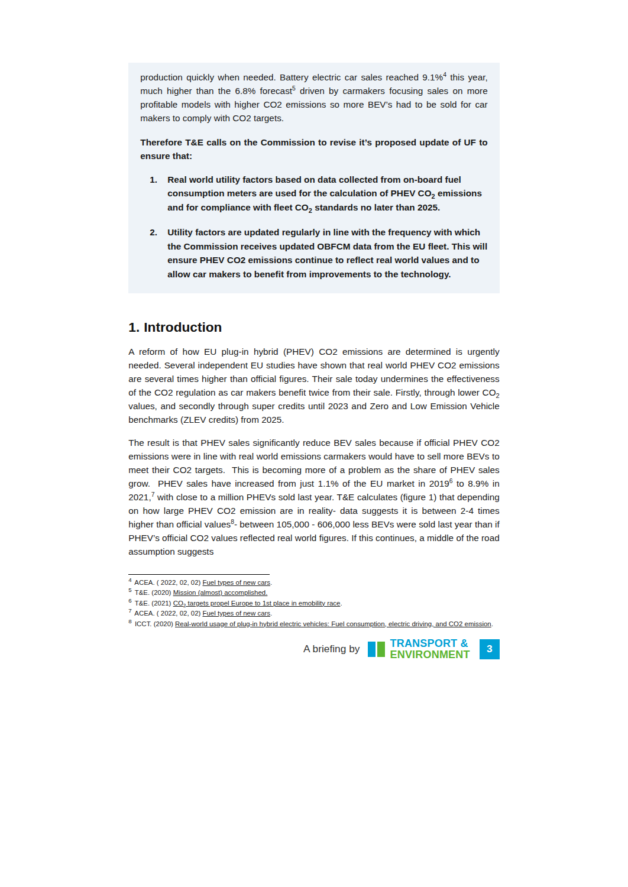production quickly when needed. Battery electric car sales reached 9.1%4 this year, much higher than the 6.8% forecast5 driven by carmakers focusing sales on more profitable models with higher CO2 emissions so more BEV’s had to be sold for car makers to comply with CO2 targets.
Therefore T&E calls on the Commission to revise it’s proposed update of UF to ensure that:
Real world utility factors based on data collected from on-board fuel consumption meters are used for the calculation of PHEV CO2 emissions and for compliance with fleet CO2 standards no later than 2025.
Utility factors are updated regularly in line with the frequency with which the Commission receives updated OBFCM data from the EU fleet. This will ensure PHEV CO2 emissions continue to reflect real world values and to allow car makers to benefit from improvements to the technology.
1. Introduction
A reform of how EU plug-in hybrid (PHEV) CO2 emissions are determined is urgently needed. Several independent EU studies have shown that real world PHEV CO2 emissions are several times higher than official figures. Their sale today undermines the effectiveness of the CO2 regulation as car makers benefit twice from their sale. Firstly, through lower CO2 values, and secondly through super credits until 2023 and Zero and Low Emission Vehicle benchmarks (ZLEV credits) from 2025.
The result is that PHEV sales significantly reduce BEV sales because if official PHEV CO2 emissions were in line with real world emissions carmakers would have to sell more BEVs to meet their CO2 targets. This is becoming more of a problem as the share of PHEV sales grow. PHEV sales have increased from just 1.1% of the EU market in 20196 to 8.9% in 2021,7 with close to a million PHEVs sold last year. T&E calculates (figure 1) that depending on how large PHEV CO2 emission are in reality- data suggests it is between 2-4 times higher than official values8- between 105,000 - 606,000 less BEVs were sold last year than if PHEV’s official CO2 values reflected real world figures. If this continues, a middle of the road assumption suggests
4 ACEA. ( 2022, 02, 02) Fuel types of new cars.
5 T&E. (2020) Mission (almost) accomplished.
6 T&E. (2021) CO2 targets propel Europe to 1st place in emobility race.
7 ACEA. ( 2022, 02, 02) Fuel types of new cars.
8 ICCT. (2020) Real-world usage of plug-in hybrid electric vehicles: Fuel consumption, electric driving, and CO2 emission.
A briefing by
TRANSPORT &
ENVIRONMENT
3